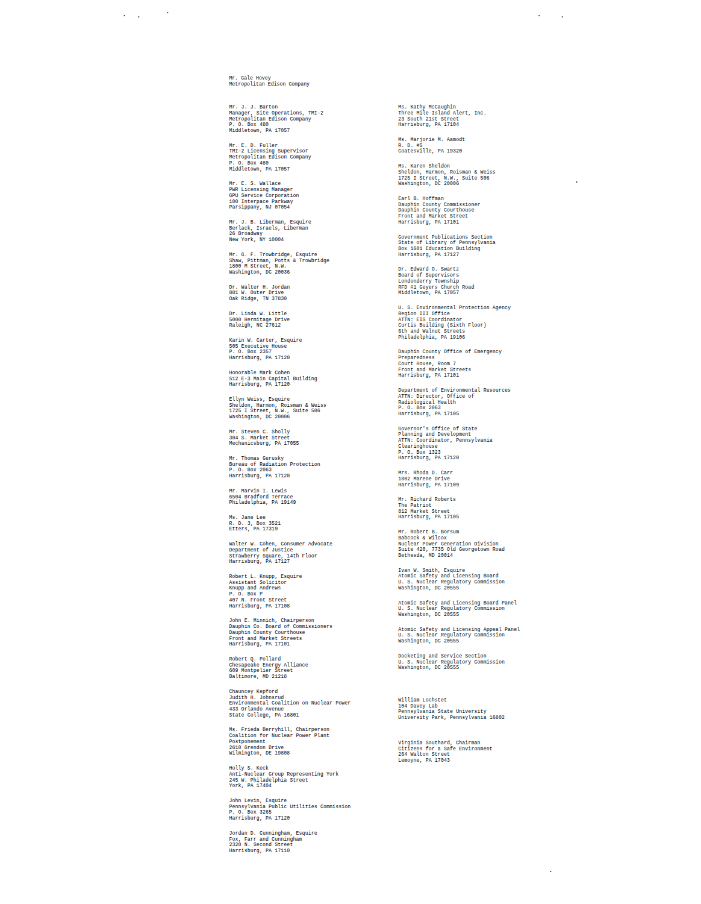. . . . . . .
Mr. Gale Hovey Metropolitan Edison Company
Mr. J. J. Barton Manager, Site Operations, TMI-2 Metropolitan Edison Company P. O. Box 480 Middletown, PA 17057
Mr. E. D. Fuller TMI-2 Licensing Supervisor Metropolitan Edison Company P. O. Box 480 Middletown, PA 17057
Mr. E. S. Wallace PWR Licensing Manager GPU Service Corporation 100 Interpace Parkway Parsippany, NJ 07054
Mr. J. B. Liberman, Esquire Berlack, Israels, Liberman 26 Broadway New York, NY 10004
Mr. G. F. Trowbridge, Esquire Shaw, Pittman, Potts & Trowbridge 1800 M Street, N.W. Washington, DC 20036
Dr. Walter H. Jordan 881 W. Outer Drive Oak Ridge, TN 37830
Dr. Linda W. Little 5000 Hermitage Drive Raleigh, NC 27612
Karin W. Carter, Esquire 505 Executive House P. O. Box 2357 Harrisburg, PA 17120
Honorable Mark Cohen 512 E-3 Main Capital Building Harrisburg, PA 17120
Ellyn Weiss, Esquire Sheldon, Harmon, Roisman & Weiss 1725 I Street, N.W., Suite 506 Washington, DC 20006
Mr. Steven C. Sholly 304 S. Market Street Mechanicsburg, PA 17055
Mr. Thomas Gerusky Bureau of Radiation Protection P. O. Box 2063 Harrisburg, PA 17120
Mr. Marvin I. Lewis 6504 Bradford Terrace Philadelphia, PA 19149
Ms. Jane Lee R. D. 3, Box 3521 Etters, PA 17319
Walter W. Cohen, Consumer Advocate Department of Justice Strawberry Square, 14th Floor Harrisburg, PA 17127
Robert L. Knupp, Esquire Assistant Solicitor Knupp and Andrews P. O. Box P 407 N. Front Street Harrisburg, PA 17108
John E. Minnich, Chairperson Dauphin Co. Board of Commissioners Dauphin County Courthouse Front and Market Streets Harrisburg, PA 17101
Robert Q. Pollard Chesapeake Energy Alliance 609 Montpelier Street Baltimore, MD 21218
Chauncey Kepford Judith H. Johnsrud Environmental Coalition on Nuclear Power 433 Orlando Avenue State College, PA 16801
Ms. Frieda Berryhill, Chairperson Coalition for Nuclear Power Plant Postponement 2610 Grendon Drive Wilmington, DE 19808
Holly S. Keck Anti-Nuclear Group Representing York 245 W. Philadelphia Street York, PA 17404
John Levin, Esquire Pennsylvania Public Utilities Commission P. O. Box 3265 Harrisburg, PA 17120
Jordan D. Cunningham, Esquire Fox, Farr and Cunningham 2320 N. Second Street Harrisburg, PA 17110
Ms. Kathy McCaughin Three Mile Island Alert, Inc. 23 South 21st Street Harrisburg, PA 17104
Ms. Marjorie M. Aamodt R. D. #5 Coatesville, PA 19320
Ms. Karen Sheldon Sheldon, Harmon, Roisman & Weiss 1725 I Street, N.W., Suite 506 Washington, DC 20006
Earl B. Hoffman Dauphin County Commissioner Dauphin County Courthouse Front and Market Street Harrisburg, PA 17101
Government Publications Section State of Library of Pennsylvania Box 1601 Education Building Harrisburg, PA 17127
Dr. Edward O. Swartz Board of Supervisors Londonderry Township RFD #1 Geyers Church Road Middletown, PA 17057
U. S. Environmental Protection Agency Region III Office ATTN: EIS Coordinator Curtis Building (Sixth Floor) 6th and Walnut Streets Philadelphia, PA 19106
Dauphin County Office of Emergency Preparedness Court House, Room 7 Front and Market Streets Harrisburg, PA 17101
Department of Environmental Resources ATTN: Director, Office of Radiological Health P. O. Box 2063 Harrisburg, PA 17105
Governor's Office of State Planning and Development ATTN: Coordinator, Pennsylvania Clearinghouse P. O. Box 1323 Harrisburg, PA 17120
Mrs. Rhoda D. Carr 1802 Marene Drive Harrisburg, PA 17109
Mr. Richard Roberts The Patriot 812 Market Street Harrisburg, PA 17105
Mr. Robert B. Borsum Babcock & Wilcox Nuclear Power Generation Division Suite 420, 7735 Old Georgetown Road Bethesda, MD 20014
Ivan W. Smith, Esquire Atomic Safety and Licensing Board U. S. Nuclear Regulatory Commission Washington, DC 20555
Atomic Safety and Licensing Board Panel U. S. Nuclear Regulatory Commission Washington, DC 20555
Atomic Safety and Licensing Appeal Panel U. S. Nuclear Regulatory Commission Washington, DC 20555
Docketing and Service Section U. S. Nuclear Regulatory Commission Washington, DC 20555
William Lochstet 104 Davey Lab Pennsylvania State University University Park, Pennsylvania 16802
Virginia Southard, Chairman Citizens for a Safe Environment 264 Walton Street Lemoyne, PA 17043